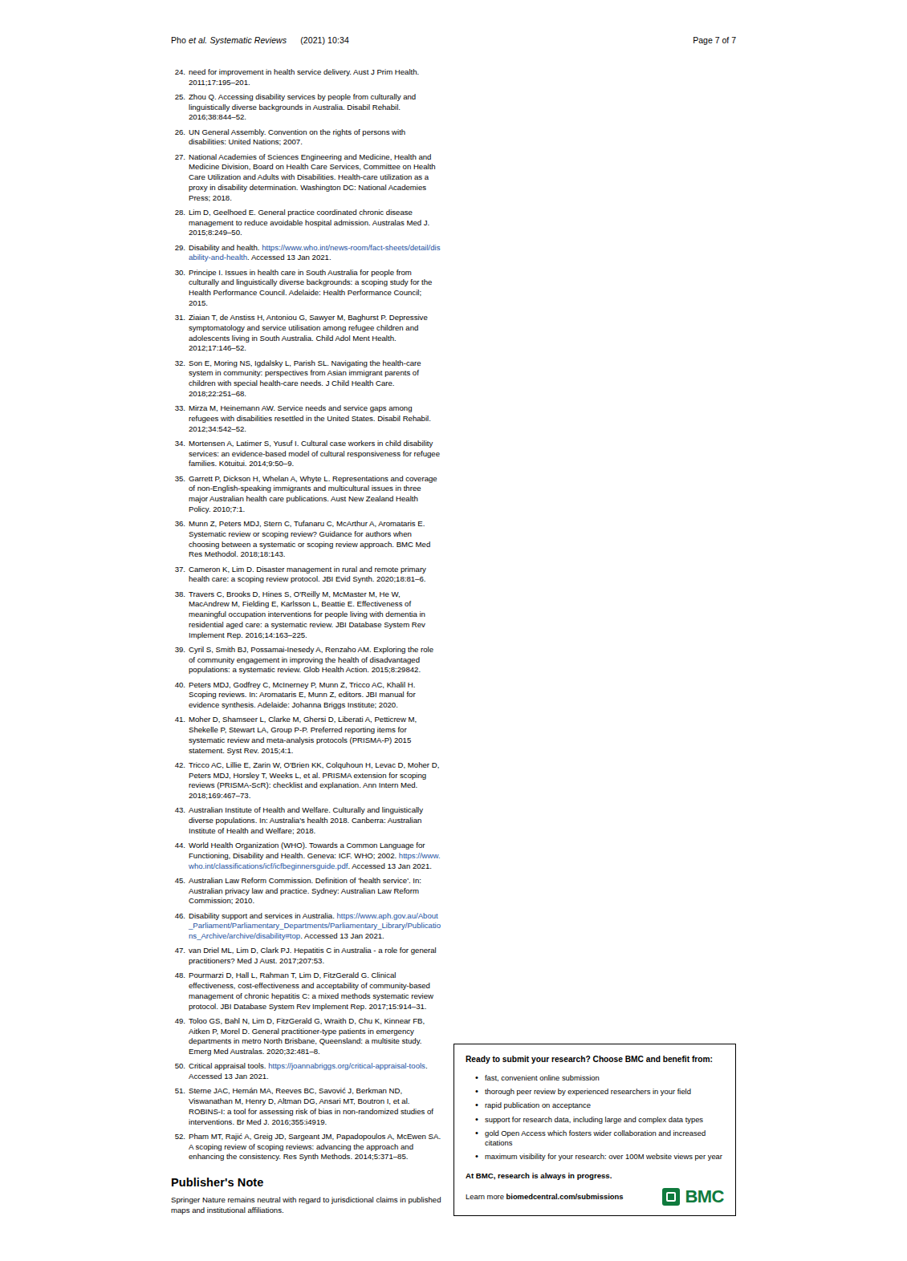Pho et al. Systematic Reviews (2021) 10:34
Page 7 of 7
24. need for improvement in health service delivery. Aust J Prim Health. 2011;17:195–201.
25. Zhou Q. Accessing disability services by people from culturally and linguistically diverse backgrounds in Australia. Disabil Rehabil. 2016;38:844–52.
26. UN General Assembly. Convention on the rights of persons with disabilities: United Nations; 2007.
27. National Academies of Sciences Engineering and Medicine, Health and Medicine Division, Board on Health Care Services, Committee on Health Care Utilization and Adults with Disabilities. Health-care utilization as a proxy in disability determination. Washington DC: National Academies Press; 2018.
28. Lim D, Geelhoed E. General practice coordinated chronic disease management to reduce avoidable hospital admission. Australas Med J. 2015;8:249–50.
29. Disability and health. https://www.who.int/news-room/fact-sheets/detail/disability-and-health. Accessed 13 Jan 2021.
30. Principe I. Issues in health care in South Australia for people from culturally and linguistically diverse backgrounds: a scoping study for the Health Performance Council. Adelaide: Health Performance Council; 2015.
31. Ziaian T, de Anstiss H, Antoniou G, Sawyer M, Baghurst P. Depressive symptomatology and service utilisation among refugee children and adolescents living in South Australia. Child Adol Ment Health. 2012;17:146–52.
32. Son E, Moring NS, Igdalsky L, Parish SL. Navigating the health-care system in community: perspectives from Asian immigrant parents of children with special health-care needs. J Child Health Care. 2018;22:251–68.
33. Mirza M, Heinemann AW. Service needs and service gaps among refugees with disabilities resettled in the United States. Disabil Rehabil. 2012;34:542–52.
34. Mortensen A, Latimer S, Yusuf I. Cultural case workers in child disability services: an evidence-based model of cultural responsiveness for refugee families. Kōtuitui. 2014;9:50–9.
35. Garrett P, Dickson H, Whelan A, Whyte L. Representations and coverage of non-English-speaking immigrants and multicultural issues in three major Australian health care publications. Aust New Zealand Health Policy. 2010;7:1.
36. Munn Z, Peters MDJ, Stern C, Tufanaru C, McArthur A, Aromataris E. Systematic review or scoping review? Guidance for authors when choosing between a systematic or scoping review approach. BMC Med Res Methodol. 2018;18:143.
37. Cameron K, Lim D. Disaster management in rural and remote primary health care: a scoping review protocol. JBI Evid Synth. 2020;18:81–6.
38. Travers C, Brooks D, Hines S, O'Reilly M, McMaster M, He W, MacAndrew M, Fielding E, Karlsson L, Beattie E. Effectiveness of meaningful occupation interventions for people living with dementia in residential aged care: a systematic review. JBI Database System Rev Implement Rep. 2016;14:163–225.
39. Cyril S, Smith BJ, Possamai-Inesedy A, Renzaho AM. Exploring the role of community engagement in improving the health of disadvantaged populations: a systematic review. Glob Health Action. 2015;8:29842.
40. Peters MDJ, Godfrey C, McInerney P, Munn Z, Tricco AC, Khalil H. Scoping reviews. In: Aromataris E, Munn Z, editors. JBI manual for evidence synthesis. Adelaide: Johanna Briggs Institute; 2020.
41. Moher D, Shamseer L, Clarke M, Ghersi D, Liberati A, Petticrew M, Shekelle P, Stewart LA, Group P-P. Preferred reporting items for systematic review and meta-analysis protocols (PRISMA-P) 2015 statement. Syst Rev. 2015;4:1.
42. Tricco AC, Lillie E, Zarin W, O'Brien KK, Colquhoun H, Levac D, Moher D, Peters MDJ, Horsley T, Weeks L, et al. PRISMA extension for scoping reviews (PRISMA-ScR): checklist and explanation. Ann Intern Med. 2018;169:467–73.
43. Australian Institute of Health and Welfare. Culturally and linguistically diverse populations. In: Australia's health 2018. Canberra: Australian Institute of Health and Welfare; 2018.
44. World Health Organization (WHO). Towards a Common Language for Functioning, Disability and Health. Geneva: ICF. WHO; 2002. https://www.who.int/classifications/icf/icfbeginnersguide.pdf. Accessed 13 Jan 2021.
45. Australian Law Reform Commission. Definition of 'health service'. In: Australian privacy law and practice. Sydney: Australian Law Reform Commission; 2010.
46. Disability support and services in Australia. https://www.aph.gov.au/About_Parliament/Parliamentary_Departments/Parliamentary_Library/Publications_Archive/archive/disability#top. Accessed 13 Jan 2021.
47. van Driel ML, Lim D, Clark PJ. Hepatitis C in Australia - a role for general practitioners? Med J Aust. 2017;207:53.
48. Pourmarzi D, Hall L, Rahman T, Lim D, FitzGerald G. Clinical effectiveness, cost-effectiveness and acceptability of community-based management of chronic hepatitis C: a mixed methods systematic review protocol. JBI Database System Rev Implement Rep. 2017;15:914–31.
49. Toloo GS, Bahl N, Lim D, FitzGerald G, Wraith D, Chu K, Kinnear FB, Aitken P, Morel D. General practitioner-type patients in emergency departments in metro North Brisbane, Queensland: a multisite study. Emerg Med Australas. 2020;32:481–8.
50. Critical appraisal tools. https://joannabriggs.org/critical-appraisal-tools. Accessed 13 Jan 2021.
51. Sterne JAC, Hernán MA, Reeves BC, Savović J, Berkman ND, Viswanathan M, Henry D, Altman DG, Ansari MT, Boutron I, et al. ROBINS-I: a tool for assessing risk of bias in non-randomized studies of interventions. Br Med J. 2016;355:i4919.
52. Pham MT, Rajić A, Greig JD, Sargeant JM, Papadopoulos A, McEwen SA. A scoping review of scoping reviews: advancing the approach and enhancing the consistency. Res Synth Methods. 2014;5:371–85.
Publisher's Note
Springer Nature remains neutral with regard to jurisdictional claims in published maps and institutional affiliations.
Ready to submit your research? Choose BMC and benefit from:
fast, convenient online submission
thorough peer review by experienced researchers in your field
rapid publication on acceptance
support for research data, including large and complex data types
gold Open Access which fosters wider collaboration and increased citations
maximum visibility for your research: over 100M website views per year
At BMC, research is always in progress.
Learn more biomedcentral.com/submissions
BMC